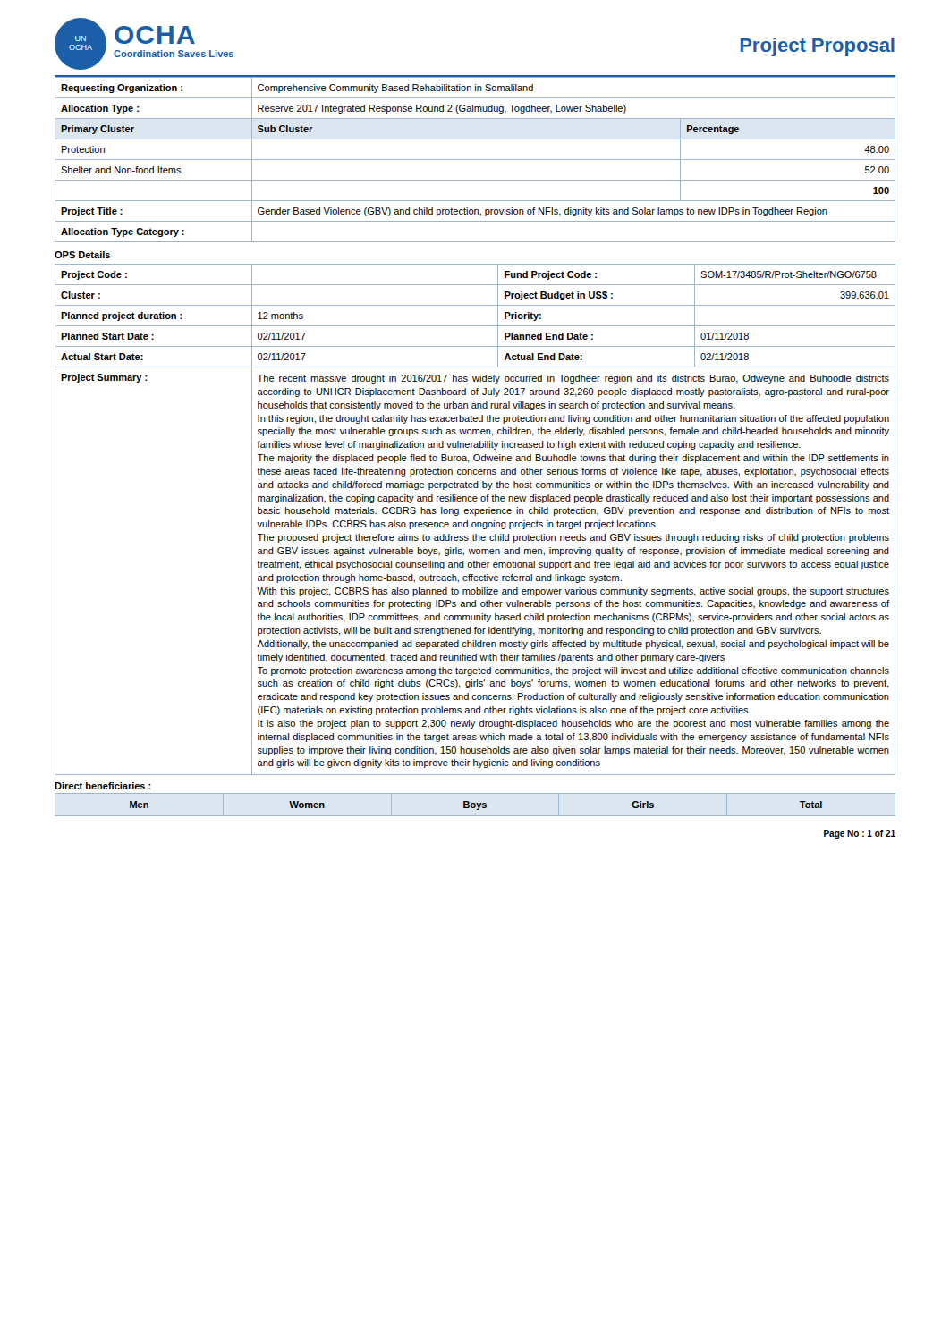UN
OCHA
OCHA
Coordination Saves Lives
Project Proposal
| Requesting Organization : | Comprehensive Community Based Rehabilitation in Somaliland |
| Allocation Type : | Reserve 2017 Integrated Response Round 2 (Galmudug, Togdheer, Lower Shabelle) |
| Primary Cluster | Sub Cluster | Percentage |
| Protection | | 48.00 |
| Shelter and Non-food Items | | 52.00 |
| | | 100 |
| Project Title : | Gender Based Violence (GBV) and child protection, provision of NFIs, dignity kits and Solar lamps to new IDPs in Togdheer Region |
| Allocation Type Category : | |
OPS Details
| Project Code : | | Fund Project Code : | SOM-17/3485/R/Prot-Shelter/NGO/6758 |
| Cluster : | | Project Budget in US$ : | 399,636.01 |
| Planned project duration : | 12 months | Priority: | |
| Planned Start Date : | 02/11/2017 | Planned End Date : | 01/11/2018 |
| Actual Start Date: | 02/11/2017 | Actual End Date: | 02/11/2018 |
| Project Summary : | The recent massive drought in 2016/2017 has widely occurred in Togdheer region and its districts Burao, Odweyne and Buhoodle districts according to UNHCR Displacement Dashboard of July 2017 around 32,260 people displaced mostly pastoralists, agro-pastoral and rural-poor households that consistently moved to the urban and rural villages in search of protection and survival means. In this region, the drought calamity has exacerbated the protection and living condition and other humanitarian situation of the affected population specially the most vulnerable groups such as women, children, the elderly, disabled persons, female and child-headed households and minority families whose level of marginalization and vulnerability increased to high extent with reduced coping capacity and resilience. The majority the displaced people fled to Buroa, Odweine and Buuhodle towns that during their displacement and within the IDP settlements in these areas faced life-threatening protection concerns and other serious forms of violence like rape, abuses, exploitation, psychosocial effects and attacks and child/forced marriage perpetrated by the host communities or within the IDPs themselves. With an increased vulnerability and marginalization, the coping capacity and resilience of the new displaced people drastically reduced and also lost their important possessions and basic household materials. CCBRS has long experience in child protection, GBV prevention and response and distribution of NFIs to most vulnerable IDPs. CCBRS has also presence and ongoing projects in target project locations. The proposed project therefore aims to address the child protection needs and GBV issues through reducing risks of child protection problems and GBV issues against vulnerable boys, girls, women and men, improving quality of response, provision of immediate medical screening and treatment, ethical psychosocial counselling and other emotional support and free legal aid and advices for poor survivors to access equal justice and protection through home-based, outreach, effective referral and linkage system. With this project, CCBRS has also planned to mobilize and empower various community segments, active social groups, the support structures and schools communities for protecting IDPs and other vulnerable persons of the host communities. Capacities, knowledge and awareness of the local authorities, IDP committees, and community based child protection mechanisms (CBPMs), service-providers and other social actors as protection activists, will be built and strengthened for identifying, monitoring and responding to child protection and GBV survivors. Additionally, the unaccompanied ad separated children mostly girls affected by multitude physical, sexual, social and psychological impact will be timely identified, documented, traced and reunified with their families /parents and other primary care-givers To promote protection awareness among the targeted communities, the project will invest and utilize additional effective communication channels such as creation of child right clubs (CRCs), girls' and boys' forums, women to women educational forums and other networks to prevent, eradicate and respond key protection issues and concerns. Production of culturally and religiously sensitive information education communication (IEC) materials on existing protection problems and other rights violations is also one of the project core activities. It is also the project plan to support 2,300 newly drought-displaced households who are the poorest and most vulnerable families among the internal displaced communities in the target areas which made a total of 13,800 individuals with the emergency assistance of fundamental NFIs supplies to improve their living condition, 150 households are also given solar lamps material for their needs. Moreover, 150 vulnerable women and girls will be given dignity kits to improve their hygienic and living conditions |
Direct beneficiaries :
| Men | Women | Boys | Girls | Total |
| --- | --- | --- | --- | --- |
Page No : 1 of 21